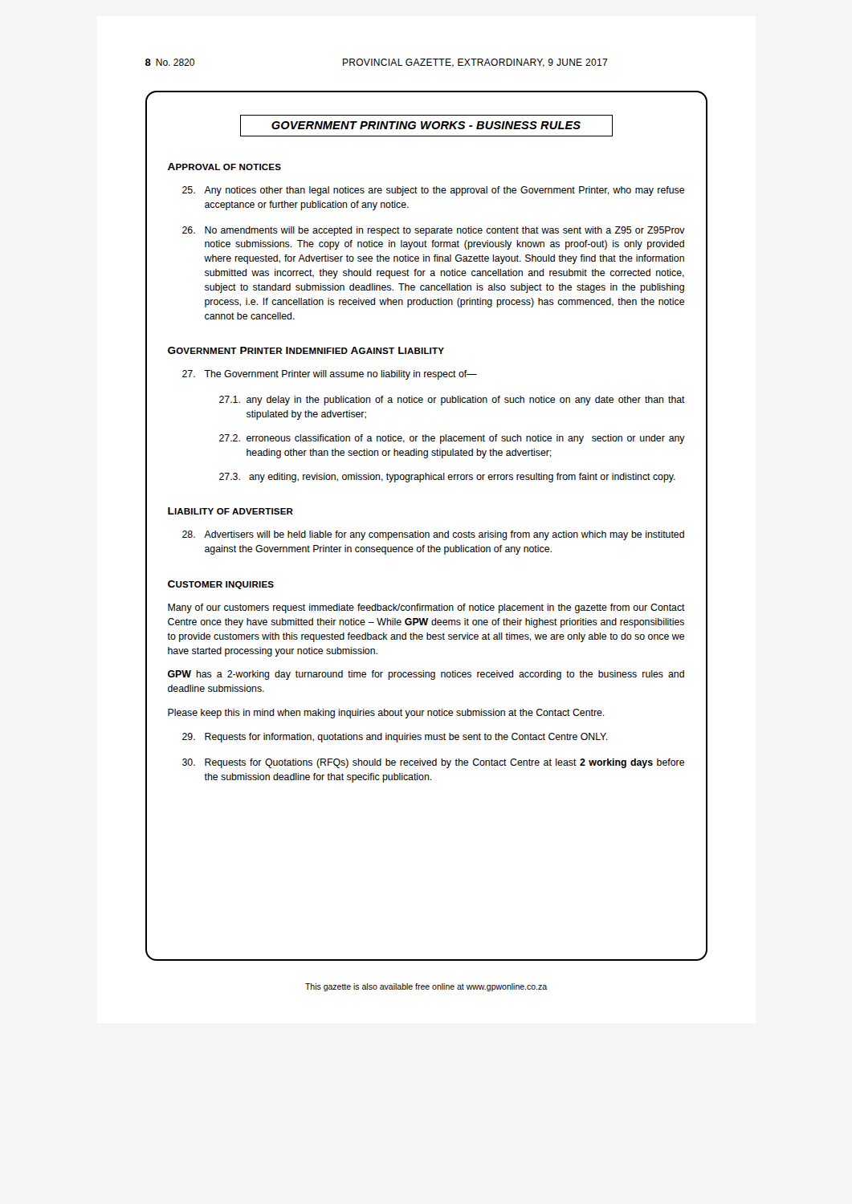8 No. 2820 PROVINCIAL GAZETTE, EXTRAORDINARY, 9 JUNE 2017
GOVERNMENT PRINTING WORKS - BUSINESS RULES
APPROVAL OF NOTICES
25.
Any notices other than legal notices are subject to the approval of the Government Printer, who may refuse acceptance or further publication of any notice.
26.
No amendments will be accepted in respect to separate notice content that was sent with a Z95 or Z95Prov notice submissions. The copy of notice in layout format (previously known as proof-out) is only provided where requested, for Advertiser to see the notice in final Gazette layout. Should they find that the information submitted was incorrect, they should request for a notice cancellation and resubmit the corrected notice, subject to standard submission deadlines. The cancellation is also subject to the stages in the publishing process, i.e. If cancellation is received when production (printing process) has commenced, then the notice cannot be cancelled.
GOVERNMENT PRINTER INDEMNIFIED AGAINST LIABILITY
27.
The Government Printer will assume no liability in respect of—
27.1.
any delay in the publication of a notice or publication of such notice on any date other than that stipulated by the advertiser;
27.2.
erroneous classification of a notice, or the placement of such notice in any section or under any heading other than the section or heading stipulated by the advertiser;
27.3.
any editing, revision, omission, typographical errors or errors resulting from faint or indistinct copy.
LIABILITY OF ADVERTISER
28.
Advertisers will be held liable for any compensation and costs arising from any action which may be instituted against the Government Printer in consequence of the publication of any notice.
CUSTOMER INQUIRIES
Many of our customers request immediate feedback/confirmation of notice placement in the gazette from our Contact Centre once they have submitted their notice – While GPW deems it one of their highest priorities and responsibilities to provide customers with this requested feedback and the best service at all times, we are only able to do so once we have started processing your notice submission.
GPW has a 2-working day turnaround time for processing notices received according to the business rules and deadline submissions.
Please keep this in mind when making inquiries about your notice submission at the Contact Centre.
29.
Requests for information, quotations and inquiries must be sent to the Contact Centre ONLY.
30.
Requests for Quotations (RFQs) should be received by the Contact Centre at least 2 working days before the submission deadline for that specific publication.
This gazette is also available free online at www.gpwonline.co.za